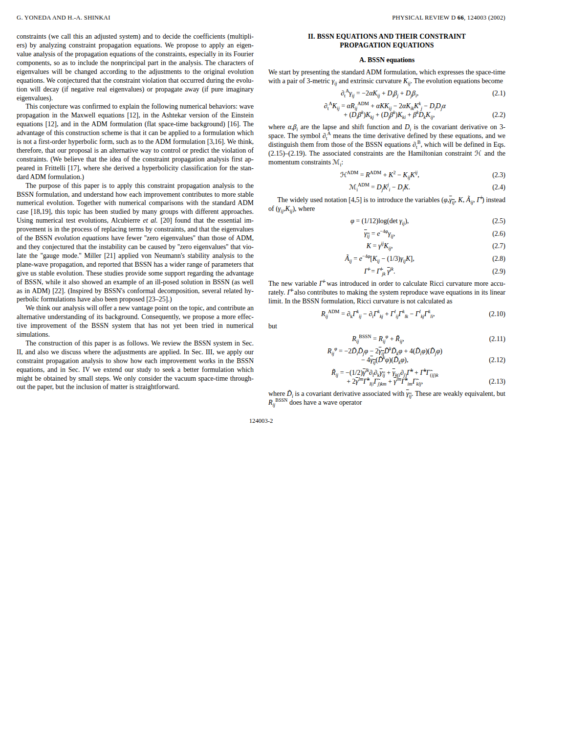G. YONEDA AND H.-A. SHINKAI
PHYSICAL REVIEW D 66, 124003 (2002)
constraints (we call this an adjusted system) and to decide the coefficients (multipliers) by analyzing constraint propagation equations. We propose to apply an eigenvalue analysis of the propagation equations of the constraints, especially in its Fourier components, so as to include the nonprincipal part in the analysis. The characters of eigenvalues will be changed according to the adjustments to the original evolution equations. We conjectured that the constraint violation that occurred during the evolution will decay (if negative real eigenvalues) or propagate away (if pure imaginary eigenvalues).
This conjecture was confirmed to explain the following numerical behaviors: wave propagation in the Maxwell equations [12], in the Ashtekar version of the Einstein equations [12], and in the ADM formulation (flat space-time background) [16]. The advantage of this construction scheme is that it can be applied to a formulation which is not a first-order hyperbolic form, such as to the ADM formulation [3,16]. We think, therefore, that our proposal is an alternative way to control or predict the violation of constraints. (We believe that the idea of the constraint propagation analysis first appeared in Frittelli [17], where she derived a hyperbolicity classification for the standard ADM formulation.)
The purpose of this paper is to apply this constraint propagation analysis to the BSSN formulation, and understand how each improvement contributes to more stable numerical evolution. Together with numerical comparisons with the standard ADM case [18,19], this topic has been studied by many groups with different approaches. Using numerical test evolutions, Alcubierre et al. [20] found that the essential improvement is in the process of replacing terms by constraints, and that the eigenvalues of the BSSN evolution equations have fewer ''zero eigenvalues'' than those of ADM, and they conjectured that the instability can be caused by ''zero eigenvalues'' that violate the ''gauge mode.'' Miller [21] applied von Neumann's stability analysis to the plane-wave propagation, and reported that BSSN has a wider range of parameters that give us stable evolution. These studies provide some support regarding the advantage of BSSN, while it also showed an example of an ill-posed solution in BSSN (as well as in ADM) [22]. (Inspired by BSSN's conformal decomposition, several related hyperbolic formulations have also been proposed [23–25].)
We think our analysis will offer a new vantage point on the topic, and contribute an alternative understanding of its background. Consequently, we propose a more effective improvement of the BSSN system that has not yet been tried in numerical simulations.
The construction of this paper is as follows. We review the BSSN system in Sec. II, and also we discuss where the adjustments are applied. In Sec. III, we apply our constraint propagation analysis to show how each improvement works in the BSSN equations, and in Sec. IV we extend our study to seek a better formulation which might be obtained by small steps. We only consider the vacuum space-time throughout the paper, but the inclusion of matter is straightforward.
II. BSSN equations and their constraint
propagation equations
A. BSSN equations
We start by presenting the standard ADM formulation, which expresses the space-time with a pair of 3-metric γij and extrinsic curvature Kij. The evolution equations become
∂tAγij = −2αKij + Diβj + Djβi,
(2.1)
∂tAKij = αRijADM + αKKij − 2αKikKkj − DiDjα
+ (Diβk)Kkj + (Djβk)Kki + βkDkKij,
(2.2)
where α,βi are the lapse and shift function and Di is the covariant derivative on 3-space. The symbol ∂tA means the time derivative defined by these equations, and we distinguish them from those of the BSSN equations ∂tB, which will be defined in Eqs. (2.15)–(2.19). The associated constraints are the Hamiltonian constraint ℋ and the momentum constraints ℳi:
ℋADM = RADM + K2 − KijKij,
(2.3)
ℳiADM = DjKji − DiK.
(2.4)
The widely used notation [4,5] is to introduce the variables (φ,γij, K, Ãij, Γ̃i) instead of (γij,Kij), where
φ = (1/12)log(det γij),
(2.5)
γij = e−4φγij,
(2.6)
K = γijKij,
(2.7)
Ãij = e−4φ[Kij − (1/3)γijK],
(2.8)
Γ̃i = Γ̃ijk γjk.
(2.9)
The new variable Γ̃i was introduced in order to calculate Ricci curvature more accurately. Γ̃i also contributes to making the system reproduce wave equations in its linear limit. In the BSSN formulation, Ricci curvature is not calculated as
RijADM = ∂kΓkij − ∂iΓkkj + ΓlijΓklk − ΓlkjΓkli,
(2.10)
but
RijBSSN = Rijφ + R̃ij,
(2.11)
Rijφ = −2D̃iD̃jφ − 2γij D̃kD̃kφ + 4(D̃iφ)(D̃jφ)
− 4γij(D̃kφ)(D̃kφ),
(2.12)
R̃ij = −(1/2)γlk∂l∂kγij + γk(i∂j)Γ̃k + Γ̃kΓ̃(ij)k
+ 2γlmΓ̃kl(iΓ̃j)km + γlmΓ̃kimΓ̃klj,
(2.13)
where D̃i is a covariant derivative associated with γij. These are weakly equivalent, but RijBSSN does have a wave operator
124003-2